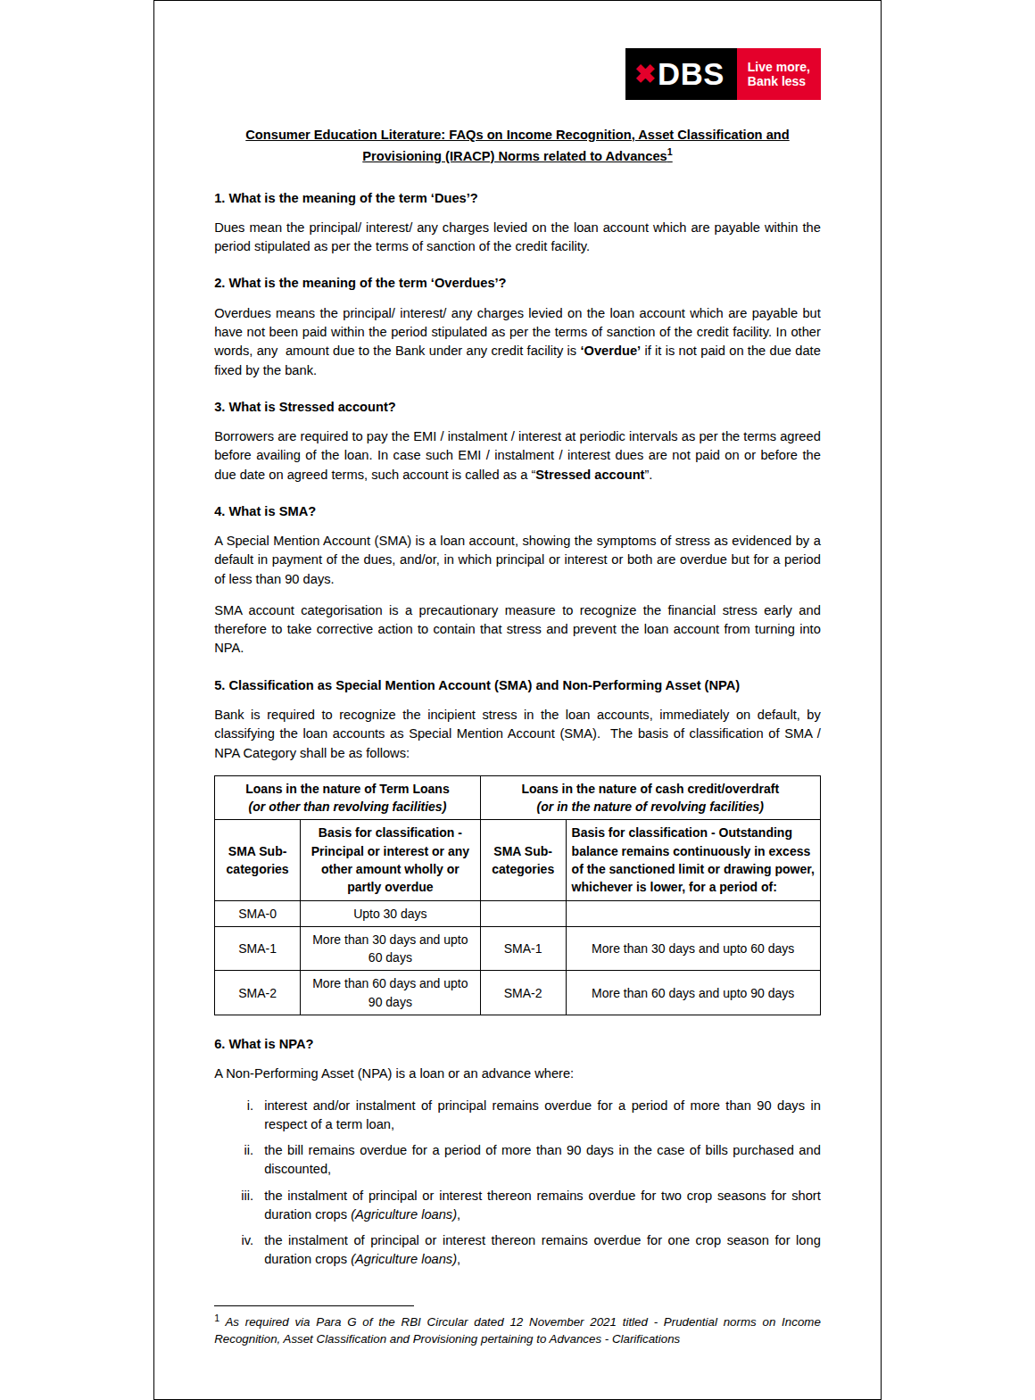✖DBS
Live more, Bank less
Consumer Education Literature: FAQs on Income Recognition, Asset Classification and Provisioning (IRACP) Norms related to Advances1
1. What is the meaning of the term ‘Dues’?
Dues mean the principal/ interest/ any charges levied on the loan account which are payable within the period stipulated as per the terms of sanction of the credit facility.
2. What is the meaning of the term ‘Overdues’?
Overdues means the principal/ interest/ any charges levied on the loan account which are payable but have not been paid within the period stipulated as per the terms of sanction of the credit facility. In other words, any amount due to the Bank under any credit facility is ‘Overdue’ if it is not paid on the due date fixed by the bank.
3. What is Stressed account?
Borrowers are required to pay the EMI / instalment / interest at periodic intervals as per the terms agreed before availing of the loan. In case such EMI / instalment / interest dues are not paid on or before the due date on agreed terms, such account is called as a “Stressed account”.
4. What is SMA?
A Special Mention Account (SMA) is a loan account, showing the symptoms of stress as evidenced by a default in payment of the dues, and/or, in which principal or interest or both are overdue but for a period of less than 90 days.
SMA account categorisation is a precautionary measure to recognize the financial stress early and therefore to take corrective action to contain that stress and prevent the loan account from turning into NPA.
5. Classification as Special Mention Account (SMA) and Non-Performing Asset (NPA)
Bank is required to recognize the incipient stress in the loan accounts, immediately on default, by classifying the loan accounts as Special Mention Account (SMA). The basis of classification of SMA / NPA Category shall be as follows:
| Loans in the nature of Term Loans (or other than revolving facilities) | Loans in the nature of cash credit/overdraft (or in the nature of revolving facilities) |
| --- | --- |
| SMA Sub-categories | Basis for classification - Principal or interest or any other amount wholly or partly overdue | SMA Sub-categories | Basis for classification - Outstanding balance remains continuously in excess of the sanctioned limit or drawing power, whichever is lower, for a period of: |
| SMA-0 | Upto 30 days | | |
| SMA-1 | More than 30 days and upto 60 days | SMA-1 | More than 30 days and upto 60 days |
| SMA-2 | More than 60 days and upto 90 days | SMA-2 | More than 60 days and upto 90 days |
6. What is NPA?
A Non-Performing Asset (NPA) is a loan or an advance where:
interest and/or instalment of principal remains overdue for a period of more than 90 days in respect of a term loan,
the bill remains overdue for a period of more than 90 days in the case of bills purchased and discounted,
the instalment of principal or interest thereon remains overdue for two crop seasons for short duration crops (Agriculture loans),
the instalment of principal or interest thereon remains overdue for one crop season for long duration crops (Agriculture loans),
1 As required via Para G of the RBI Circular dated 12 November 2021 titled - Prudential norms on Income Recognition, Asset Classification and Provisioning pertaining to Advances - Clarifications